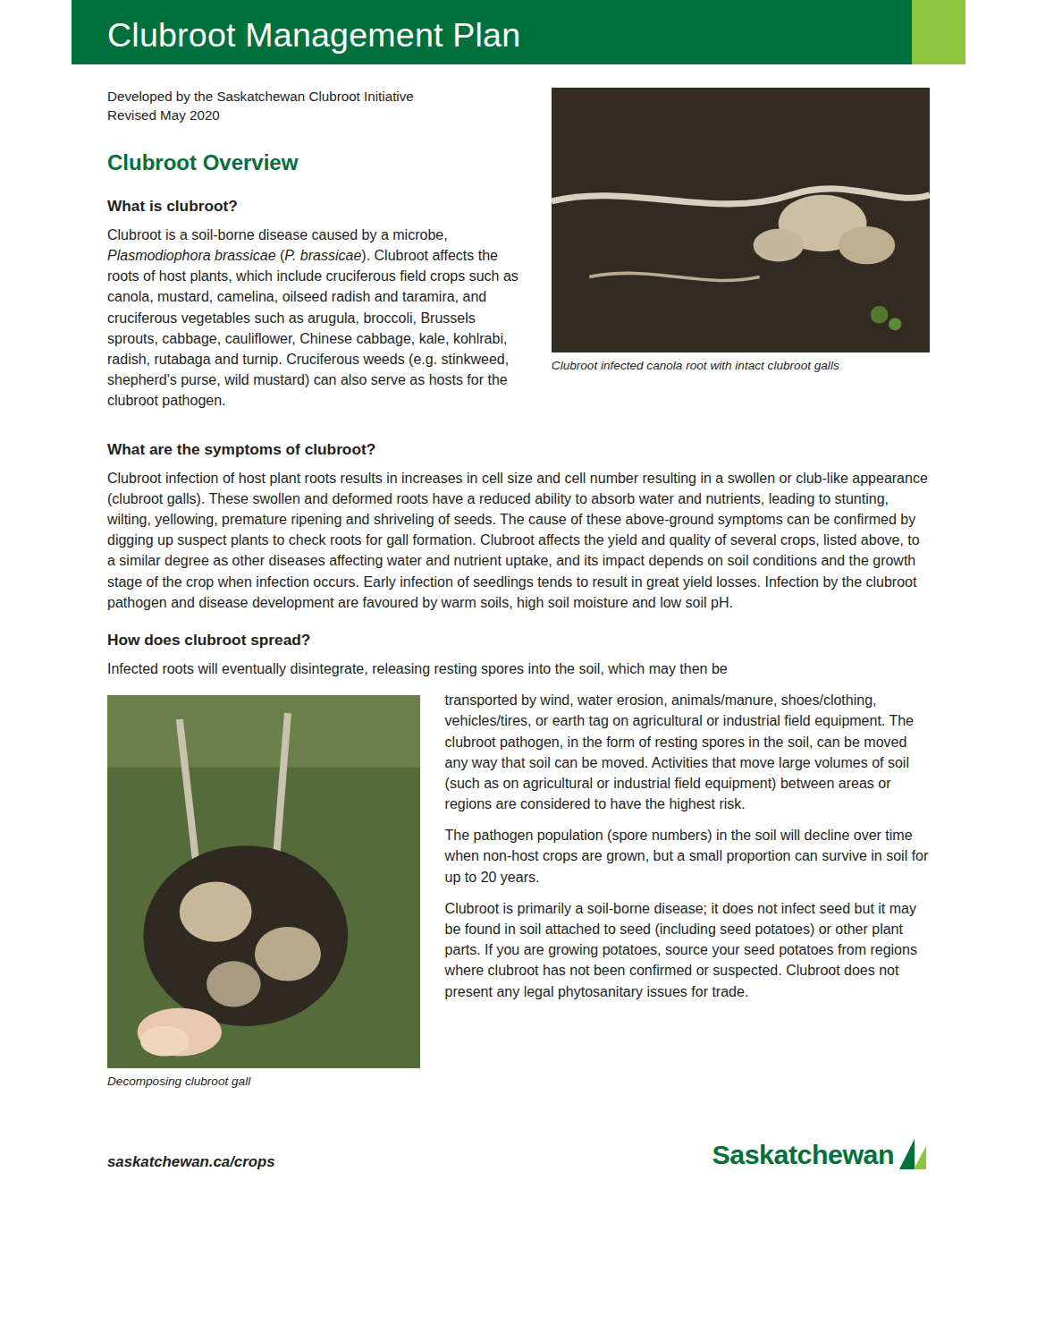Clubroot Management Plan
Clubroot infected canola root with intact clubroot galls
Developed by the Saskatchewan Clubroot Initiative
Revised May 2020
Clubroot Overview
What is clubroot?
Clubroot is a soil-borne disease caused by a microbe, Plasmodiophora brassicae (P. brassicae). Clubroot affects the roots of host plants, which include cruciferous field crops such as canola, mustard, camelina, oilseed radish and taramira, and cruciferous vegetables such as arugula, broccoli, Brussels sprouts, cabbage, cauliflower, Chinese cabbage, kale, kohlrabi, radish, rutabaga and turnip. Cruciferous weeds (e.g. stinkweed, shepherd's purse, wild mustard) can also serve as hosts for the clubroot pathogen.
What are the symptoms of clubroot?
Clubroot infection of host plant roots results in increases in cell size and cell number resulting in a swollen or club-like appearance (clubroot galls). These swollen and deformed roots have a reduced ability to absorb water and nutrients, leading to stunting, wilting, yellowing, premature ripening and shriveling of seeds. The cause of these above-ground symptoms can be confirmed by digging up suspect plants to check roots for gall formation. Clubroot affects the yield and quality of several crops, listed above, to a similar degree as other diseases affecting water and nutrient uptake, and its impact depends on soil conditions and the growth stage of the crop when infection occurs. Early infection of seedlings tends to result in great yield losses. Infection by the clubroot pathogen and disease development are favoured by warm soils, high soil moisture and low soil pH.
How does clubroot spread?
Infected roots will eventually disintegrate, releasing resting spores into the soil, which may then be
Decomposing clubroot gall
transported by wind, water erosion, animals/manure, shoes/clothing, vehicles/tires, or earth tag on agricultural or industrial field equipment. The clubroot pathogen, in the form of resting spores in the soil, can be moved any way that soil can be moved. Activities that move large volumes of soil (such as on agricultural or industrial field equipment) between areas or regions are considered to have the highest risk.
The pathogen population (spore numbers) in the soil will decline over time when non-host crops are grown, but a small proportion can survive in soil for up to 20 years.
Clubroot is primarily a soil-borne disease; it does not infect seed but it may be found in soil attached to seed (including seed potatoes) or other plant parts. If you are growing potatoes, source your seed potatoes from regions where clubroot has not been confirmed or suspected. Clubroot does not present any legal phytosanitary issues for trade.
saskatchewan.ca/crops
Saskatchewan